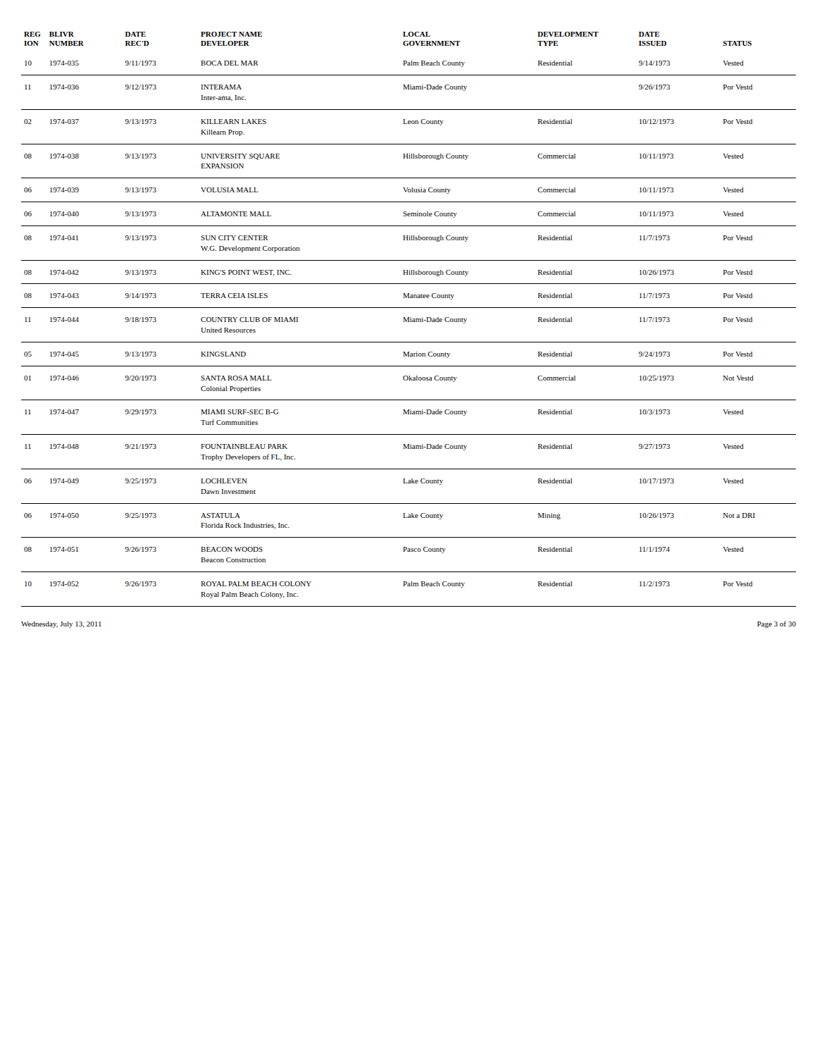| REG ION | BLIVR NUMBER | DATE REC'D | PROJECT NAME DEVELOPER | LOCAL GOVERNMENT | DEVELOPMENT TYPE | DATE ISSUED | STATUS |
| --- | --- | --- | --- | --- | --- | --- | --- |
| 10 | 1974-035 | 9/11/1973 | BOCA DEL MAR | Palm Beach County | Residential | 9/14/1973 | Vested |
| 11 | 1974-036 | 9/12/1973 | INTERAMA Inter-ama, Inc. | Miami-Dade County | | 9/26/1973 | Por Vestd |
| 02 | 1974-037 | 9/13/1973 | KILLEARN LAKES Killearn Prop. | Leon County | Residential | 10/12/1973 | Por Vestd |
| 08 | 1974-038 | 9/13/1973 | UNIVERSITY SQUARE EXPANSION | Hillsborough County | Commercial | 10/11/1973 | Vested |
| 06 | 1974-039 | 9/13/1973 | VOLUSIA MALL | Volusia County | Commercial | 10/11/1973 | Vested |
| 06 | 1974-040 | 9/13/1973 | ALTAMONTE MALL | Seminole County | Commercial | 10/11/1973 | Vested |
| 08 | 1974-041 | 9/13/1973 | SUN CITY CENTER W.G. Development Corporation | Hillsborough County | Residential | 11/7/1973 | Por Vestd |
| 08 | 1974-042 | 9/13/1973 | KING'S POINT WEST, INC. | Hillsborough County | Residential | 10/26/1973 | Por Vestd |
| 08 | 1974-043 | 9/14/1973 | TERRA CEIA ISLES | Manatee County | Residential | 11/7/1973 | Por Vestd |
| 11 | 1974-044 | 9/18/1973 | COUNTRY CLUB OF MIAMI United Resources | Miami-Dade County | Residential | 11/7/1973 | Por Vestd |
| 05 | 1974-045 | 9/13/1973 | KINGSLAND | Marion County | Residential | 9/24/1973 | Por Vestd |
| 01 | 1974-046 | 9/20/1973 | SANTA ROSA MALL Colonial Properties | Okaloosa County | Commercial | 10/25/1973 | Not Vestd |
| 11 | 1974-047 | 9/29/1973 | MIAMI SURF-SEC B-G Turf Communities | Miami-Dade County | Residential | 10/3/1973 | Vested |
| 11 | 1974-048 | 9/21/1973 | FOUNTAINBLEAU PARK Trophy Developers of FL, Inc. | Miami-Dade County | Residential | 9/27/1973 | Vested |
| 06 | 1974-049 | 9/25/1973 | LOCHLEVEN Dawn Investment | Lake County | Residential | 10/17/1973 | Vested |
| 06 | 1974-050 | 9/25/1973 | ASTATULA Florida Rock Industries, Inc. | Lake County | Mining | 10/26/1973 | Not a DRI |
| 08 | 1974-051 | 9/26/1973 | BEACON WOODS Beacon Construction | Pasco County | Residential | 11/1/1974 | Vested |
| 10 | 1974-052 | 9/26/1973 | ROYAL PALM BEACH COLONY Royal Palm Beach Colony, Inc. | Palm Beach County | Residential | 11/2/1973 | Por Vestd |
Wednesday, July 13, 2011 Page 3 of 30